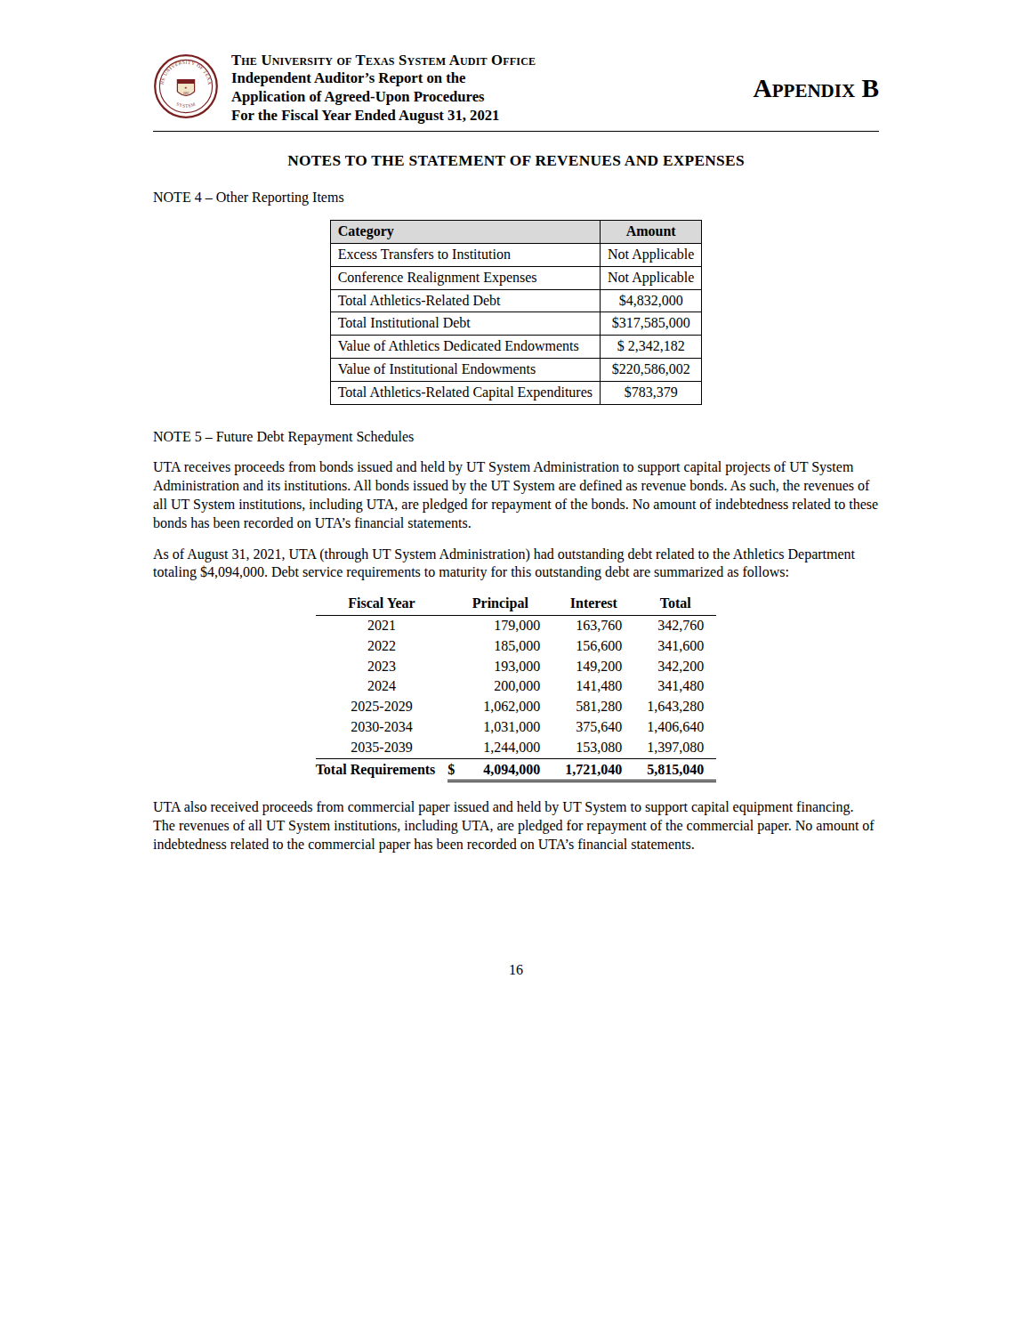THE UNIVERSITY OF TEXAS SYSTEM ★ 1883
The University of Texas System Audit Office
Independent Auditor’s Report on the
Application of Agreed-Upon Procedures
For the Fiscal Year Ended August 31, 2021
Appendix B
NOTES TO THE STATEMENT OF REVENUES AND EXPENSES
NOTE 4 – Other Reporting Items
| Category | Amount |
| --- | --- |
| Excess Transfers to Institution | Not Applicable |
| Conference Realignment Expenses | Not Applicable |
| Total Athletics-Related Debt | $4,832,000 |
| Total Institutional Debt | $317,585,000 |
| Value of Athletics Dedicated Endowments | $ 2,342,182 |
| Value of Institutional Endowments | $220,586,002 |
| Total Athletics-Related Capital Expenditures | $783,379 |
NOTE 5 – Future Debt Repayment Schedules
UTA receives proceeds from bonds issued and held by UT System Administration to support capital projects of UT System Administration and its institutions. All bonds issued by the UT System are defined as revenue bonds. As such, the revenues of all UT System institutions, including UTA, are pledged for repayment of the bonds. No amount of indebtedness related to these bonds has been recorded on UTA’s financial statements.
As of August 31, 2021, UTA (through UT System Administration) had outstanding debt related to the Athletics Department totaling $4,094,000. Debt service requirements to maturity for this outstanding debt are summarized as follows:
| Fiscal Year | Principal | Interest | Total |
| --- | --- | --- | --- |
| 2021 | 179,000 | 163,760 | 342,760 |
| 2022 | 185,000 | 156,600 | 341,600 |
| 2023 | 193,000 | 149,200 | 342,200 |
| 2024 | 200,000 | 141,480 | 341,480 |
| 2025-2029 | 1,062,000 | 581,280 | 1,643,280 |
| 2030-2034 | 1,031,000 | 375,640 | 1,406,640 |
| 2035-2039 | 1,244,000 | 153,080 | 1,397,080 |
| Total Requirements | $ 4,094,000 | 1,721,040 | 5,815,040 |
UTA also received proceeds from commercial paper issued and held by UT System to support capital equipment financing. The revenues of all UT System institutions, including UTA, are pledged for repayment of the commercial paper. No amount of indebtedness related to the commercial paper has been recorded on UTA’s financial statements.
16